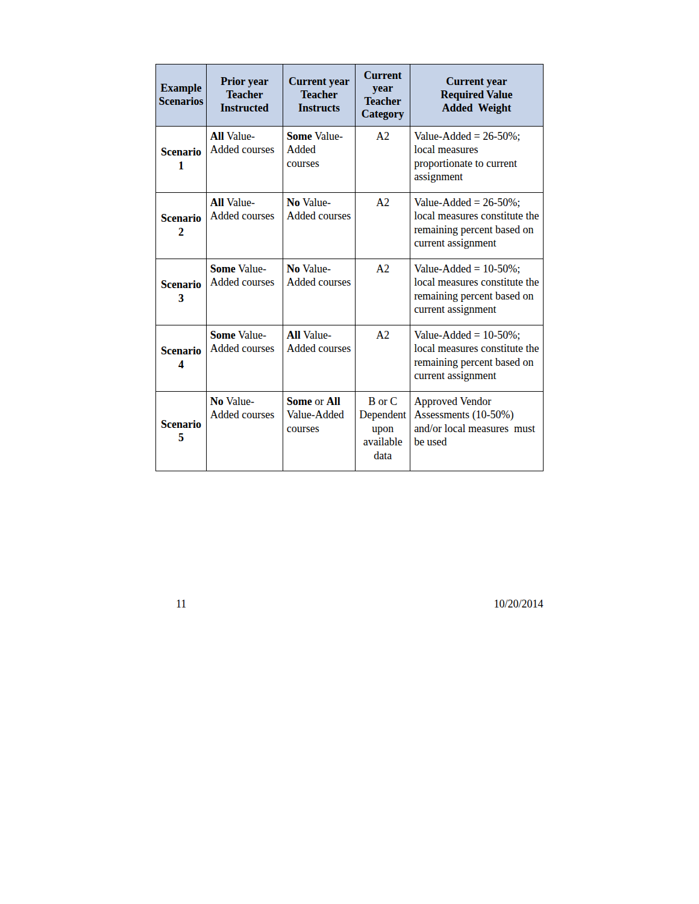| Example Scenarios | Prior year Teacher Instructed | Current year Teacher Instructs | Current year Teacher Category | Current year Required Value Added Weight |
| --- | --- | --- | --- | --- |
| Scenario 1 | All Value-Added courses | Some Value-Added courses | A2 | Value-Added = 26-50%; local measures proportionate to current assignment |
| Scenario 2 | All Value-Added courses | No Value-Added courses | A2 | Value-Added = 26-50%; local measures constitute the remaining percent based on current assignment |
| Scenario 3 | Some Value-Added courses | No Value-Added courses | A2 | Value-Added = 10-50%; local measures constitute the remaining percent based on current assignment |
| Scenario 4 | Some Value-Added courses | All Value-Added courses | A2 | Value-Added = 10-50%; local measures constitute the remaining percent based on current assignment |
| Scenario 5 | No Value-Added courses | Some or All Value-Added courses | B or C Dependent upon available data | Approved Vendor Assessments (10-50%) and/or local measures must be used |
11 10/20/2014